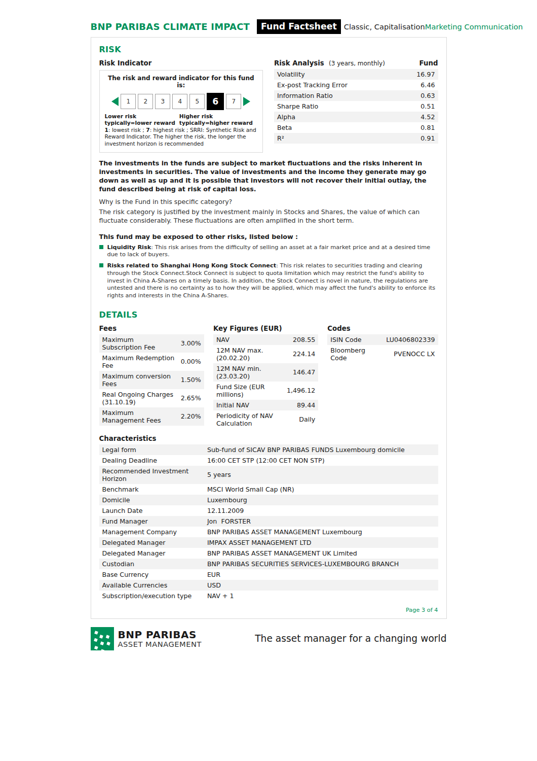BNP PARIBAS CLIMATE IMPACT
Fund Factsheet
Classic, Capitalisation
Marketing Communication
RISK
Risk Indicator
The risk and reward indicator for this fund is:
1
2
3
4
5
6
7
Lower risk typically=lower reward Higher risk typically=higher reward
1: lowest risk ; 7: highest risk ; SRRI: Synthetic Risk and Reward Indicator. The higher the risk, the longer the investment horizon is recommended
Risk Analysis (3 years, monthly)
Fund
| Volatility | 16.97 |
| Ex-post Tracking Error | 6.46 |
| Information Ratio | 0.63 |
| Sharpe Ratio | 0.51 |
| Alpha | 4.52 |
| Beta | 0.81 |
| R² | 0.91 |
The investments in the funds are subject to market fluctuations and the risks inherent in investments in securities. The value of investments and the income they generate may go down as well as up and it is possible that investors will not recover their initial outlay, the fund described being at risk of capital loss.
Why is the Fund in this specific category?
The risk category is justified by the investment mainly in Stocks and Shares, the value of which can fluctuate considerably. These fluctuations are often amplified in the short term.
This fund may be exposed to other risks, listed below :
Liquidity Risk: This risk arises from the difficulty of selling an asset at a fair market price and at a desired time due to lack of buyers.
Risks related to Shanghai Hong Kong Stock Connect: This risk relates to securities trading and clearing through the Stock Connect.Stock Connect is subject to quota limitation which may restrict the fund's ability to invest in China A-Shares on a timely basis. In addition, the Stock Connect is novel in nature, the regulations are untested and there is no certainty as to how they will be applied, which may affect the fund's ability to enforce its rights and interests in the China A-Shares.
DETAILS
Fees
| Maximum Subscription Fee | 3.00% |
| Maximum Redemption Fee | 0.00% |
| Maximum conversion Fees | 1.50% |
| Real Ongoing Charges (31.10.19) | 2.65% |
| Maximum Management Fees | 2.20% |
Key Figures (EUR)
| NAV | 208.55 |
| 12M NAV max. (20.02.20) | 224.14 |
| 12M NAV min. (23.03.20) | 146.47 |
| Fund Size (EUR millions) | 1,496.12 |
| Initial NAV | 89.44 |
| Periodicity of NAV Calculation | Daily |
Codes
| ISIN Code | LU0406802339 |
| Bloomberg Code | PVENOCC LX |
Characteristics
| Legal form | Sub-fund of SICAV BNP PARIBAS FUNDS Luxembourg domicile |
| Dealing Deadline | 16:00 CET STP (12:00 CET NON STP) |
| Recommended Investment Horizon | 5 years |
| Benchmark | MSCI World Small Cap (NR) |
| Domicile | Luxembourg |
| Launch Date | 12.11.2009 |
| Fund Manager | Jon FORSTER |
| Management Company | BNP PARIBAS ASSET MANAGEMENT Luxembourg |
| Delegated Manager | IMPAX ASSET MANAGEMENT LTD |
| Delegated Manager | BNP PARIBAS ASSET MANAGEMENT UK Limited |
| Custodian | BNP PARIBAS SECURITIES SERVICES-LUXEMBOURG BRANCH |
| Base Currency | EUR |
| Available Currencies | USD |
| Subscription/execution type | NAV + 1 |
Page 3 of 4
BNP PARIBAS
ASSET MANAGEMENT
The asset manager for a changing world